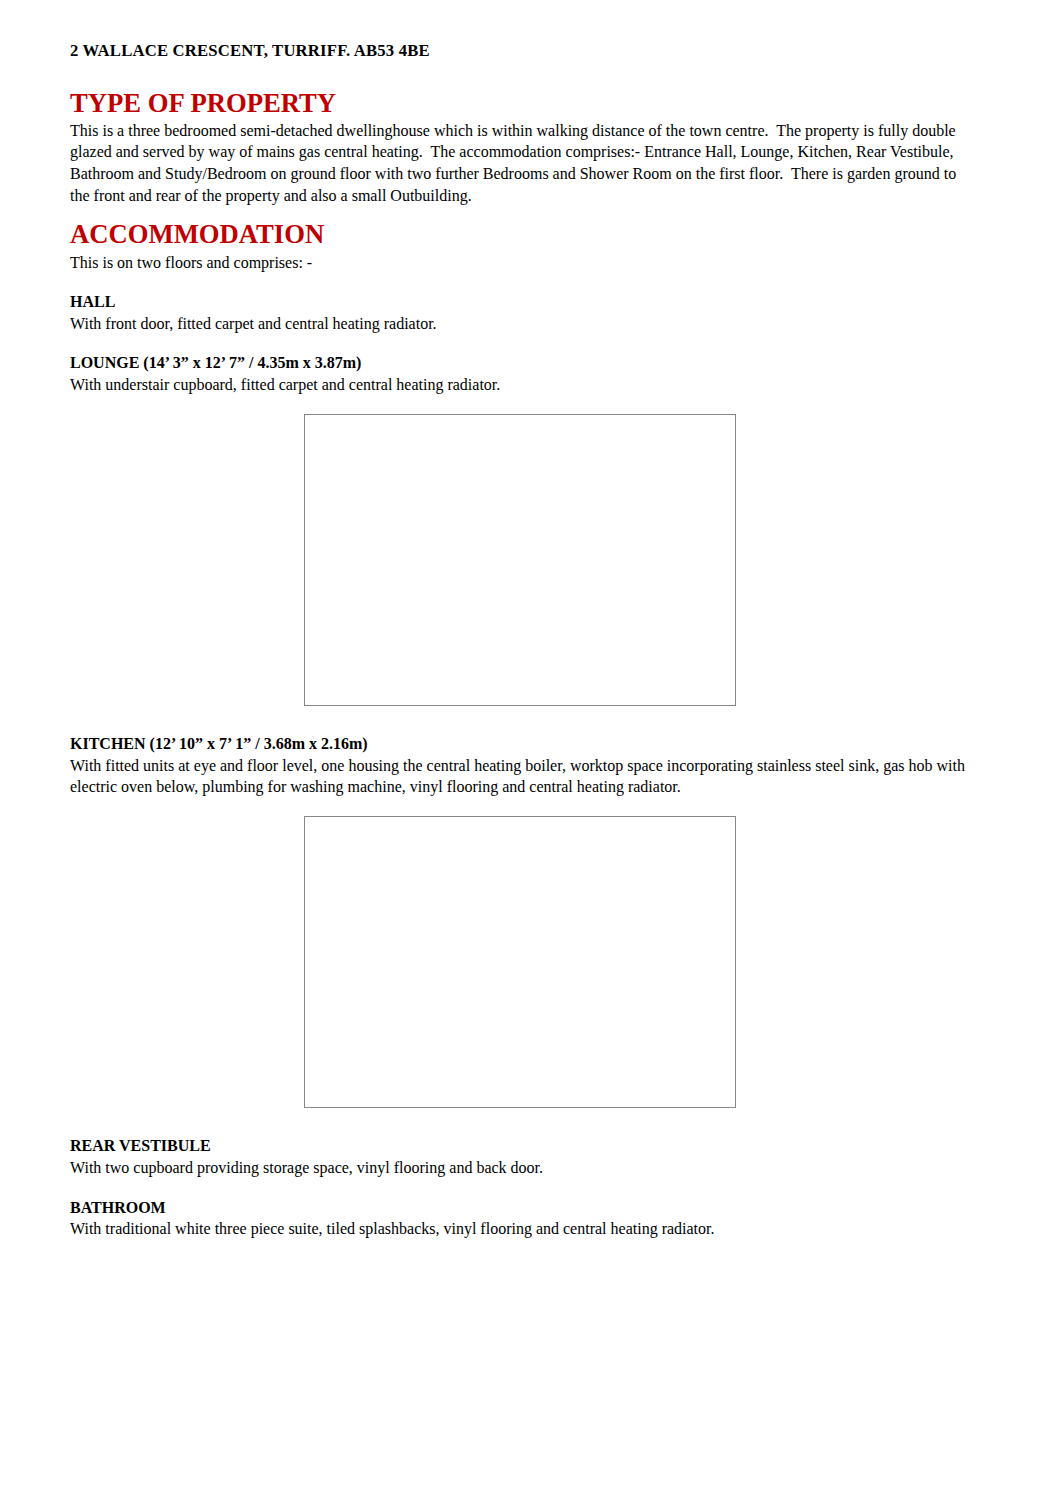2 WALLACE CRESCENT, TURRIFF. AB53 4BE
TYPE OF PROPERTY
This is a three bedroomed semi-detached dwellinghouse which is within walking distance of the town centre. The property is fully double glazed and served by way of mains gas central heating. The accommodation comprises:- Entrance Hall, Lounge, Kitchen, Rear Vestibule, Bathroom and Study/Bedroom on ground floor with two further Bedrooms and Shower Room on the first floor. There is garden ground to the front and rear of the property and also a small Outbuilding.
ACCOMMODATION
This is on two floors and comprises: -
HALL
With front door, fitted carpet and central heating radiator.
LOUNGE (14’ 3” x 12’ 7” / 4.35m x 3.87m)
With understair cupboard, fitted carpet and central heating radiator.
KITCHEN (12’ 10” x 7’ 1” / 3.68m x 2.16m)
With fitted units at eye and floor level, one housing the central heating boiler, worktop space incorporating stainless steel sink, gas hob with electric oven below, plumbing for washing machine, vinyl flooring and central heating radiator.
REAR VESTIBULE
With two cupboard providing storage space, vinyl flooring and back door.
BATHROOM
With traditional white three piece suite, tiled splashbacks, vinyl flooring and central heating radiator.